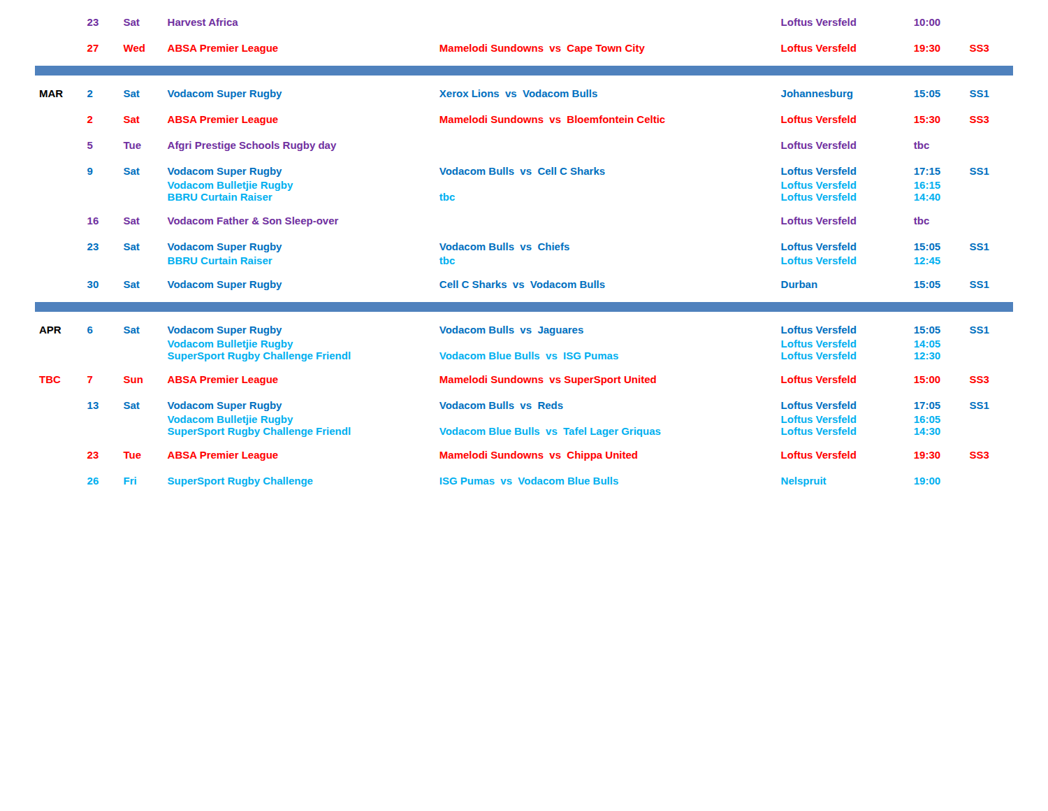| | 23 | Sat | Harvest Africa | | Loftus Versfeld | 10:00 | |
| | 27 | Wed | ABSA Premier League | Mamelodi Sundowns vs Cape Town City | Loftus Versfeld | 19:30 | SS3 |
| MAR | 2 | Sat | Vodacom Super Rugby | Xerox Lions vs Vodacom Bulls | Johannesburg | 15:05 | SS1 |
| | 2 | Sat | ABSA Premier League | Mamelodi Sundowns vs Bloemfontein Celtic | Loftus Versfeld | 15:30 | SS3 |
| | 5 | Tue | Afgri Prestige Schools Rugby day | | Loftus Versfeld | tbc | |
| | 9 | Sat | Vodacom Super Rugby | Vodacom Bulls vs Cell C Sharks | Loftus Versfeld | 17:15 | SS1 |
| | | | Vodacom Bulletjie Rugby | | Loftus Versfeld | 16:15 | |
| | | | BBRU Curtain Raiser | tbc | Loftus Versfeld | 14:40 | |
| | 16 | Sat | Vodacom Father & Son Sleep-over | | Loftus Versfeld | tbc | |
| | 23 | Sat | Vodacom Super Rugby | Vodacom Bulls vs Chiefs | Loftus Versfeld | 15:05 | SS1 |
| | | | BBRU Curtain Raiser | tbc | Loftus Versfeld | 12:45 | |
| | 30 | Sat | Vodacom Super Rugby | Cell C Sharks vs Vodacom Bulls | Durban | 15:05 | SS1 |
| APR | 6 | Sat | Vodacom Super Rugby | Vodacom Bulls vs Jaguares | Loftus Versfeld | 15:05 | SS1 |
| | | | Vodacom Bulletjie Rugby | | Loftus Versfeld | 14:05 | |
| | | | SuperSport Rugby Challenge Friendl | Vodacom Blue Bulls vs ISG Pumas | Loftus Versfeld | 12:30 | |
| TBC | 7 | Sun | ABSA Premier League | Mamelodi Sundowns vs SuperSport United | Loftus Versfeld | 15:00 | SS3 |
| | 13 | Sat | Vodacom Super Rugby | Vodacom Bulls vs Reds | Loftus Versfeld | 17:05 | SS1 |
| | | | Vodacom Bulletjie Rugby | | Loftus Versfeld | 16:05 | |
| | | | SuperSport Rugby Challenge Friendl | Vodacom Blue Bulls vs Tafel Lager Griquas | Loftus Versfeld | 14:30 | |
| | 23 | Tue | ABSA Premier League | Mamelodi Sundowns vs Chippa United | Loftus Versfeld | 19:30 | SS3 |
| | 26 | Fri | SuperSport Rugby Challenge | ISG Pumas vs Vodacom Blue Bulls | Nelspruit | 19:00 | |